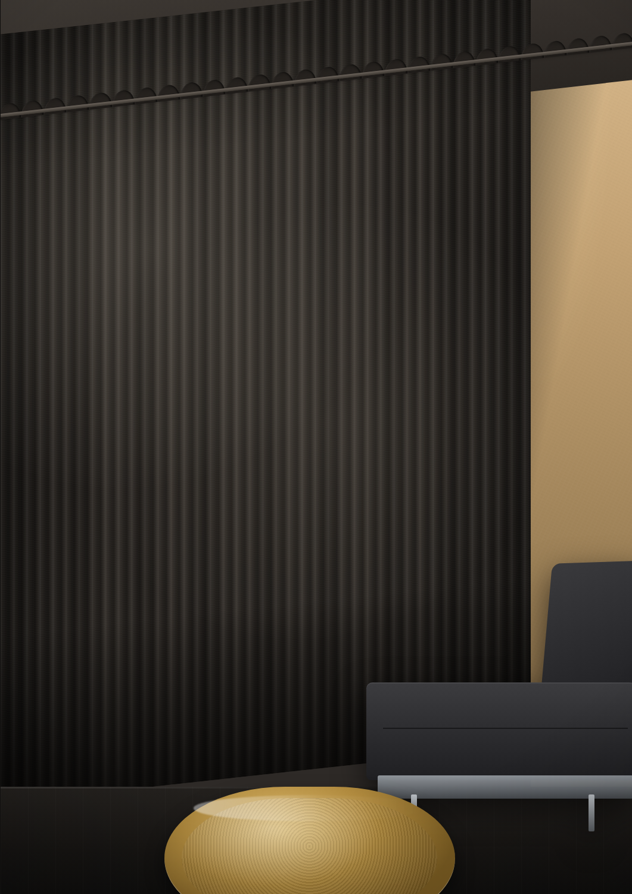Dark sheer curtains on a ceiling-mounted wave track beside a warm plaster wall, with a dark sofa and brass tray in the foreground.